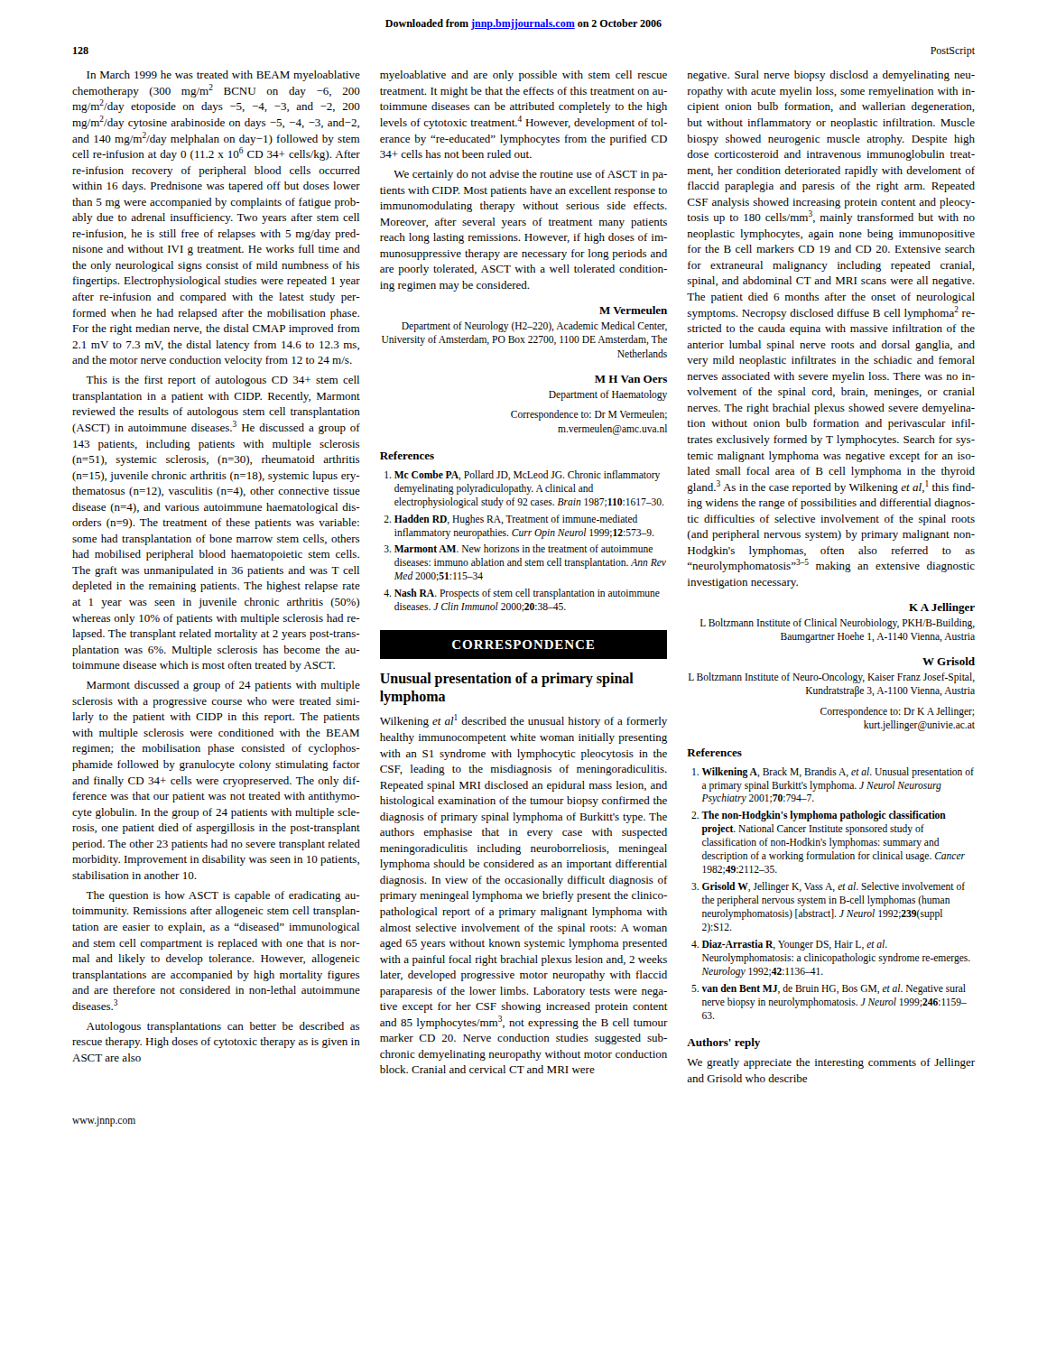Downloaded from jnnp.bmjjournals.com on 2 October 2006
128 PostScript
In March 1999 he was treated with BEAM myeloablative chemotherapy (300 mg/m2 BCNU on day −6, 200 mg/m2/day etoposide on days −5, −4, −3, and −2, 200 mg/m2/day cytosine arabinoside on days −5, −4, −3, and−2, and 140 mg/m2/day melphalan on day−1) followed by stem cell re-infusion at day 0 (11.2 x 106 CD 34+ cells/kg). After re-infusion recovery of peripheral blood cells occurred within 16 days. Prednisone was tapered off but doses lower than 5 mg were accompanied by complaints of fatigue probably due to adrenal insufficiency. Two years after stem cell re-infusion, he is still free of relapses with 5 mg/day prednisone and without IVI g treatment. He works full time and the only neurological signs consist of mild numbness of his fingertips. Electrophysiological studies were repeated 1 year after re-infusion and compared with the latest study performed when he had relapsed after the mobilisation phase. For the right median nerve, the distal CMAP improved from 2.1 mV to 7.3 mV, the distal latency from 14.6 to 12.3 ms, and the motor nerve conduction velocity from 12 to 24 m/s.
This is the first report of autologous CD 34+ stem cell transplantation in a patient with CIDP. Recently, Marmont reviewed the results of autologous stem cell transplantation (ASCT) in autoimmune diseases.3 He discussed a group of 143 patients, including patients with multiple sclerosis (n=51), systemic sclerosis, (n=30), rheumatoid arthritis (n=15), juvenile chronic arthritis (n=18), systemic lupus erythematosus (n=12), vasculitis (n=4), other connective tissue disease (n=4), and various autoimmune haematological disorders (n=9). The treatment of these patients was variable: some had transplantation of bone marrow stem cells, others had mobilised peripheral blood haematopoietic stem cells. The graft was unmanipulated in 36 patients and was T cell depleted in the remaining patients. The highest relapse rate at 1 year was seen in juvenile chronic arthritis (50%) whereas only 10% of patients with multiple sclerosis had relapsed. The transplant related mortality at 2 years post-transplantation was 6%. Multiple sclerosis has become the autoimmune disease which is most often treated by ASCT.
Marmont discussed a group of 24 patients with multiple sclerosis with a progressive course who were treated similarly to the patient with CIDP in this report. The patients with multiple sclerosis were conditioned with the BEAM regimen; the mobilisation phase consisted of cyclophosphamide followed by granulocyte colony stimulating factor and finally CD 34+ cells were cryopreserved. The only difference was that our patient was not treated with antithymocyte globulin. In the group of 24 patients with multiple sclerosis, one patient died of aspergillosis in the post-transplant period. The other 23 patients had no severe transplant related morbidity. Improvement in disability was seen in 10 patients, stabilisation in another 10.
The question is how ASCT is capable of eradicating autoimmunity. Remissions after allogeneic stem cell transplantation are easier to explain, as a “diseased” immunological and stem cell compartment is replaced with one that is normal and likely to develop tolerance. However, allogeneic transplantations are accompanied by high mortality figures and are therefore not considered in non-lethal autoimmune diseases.3
Autologous transplantations can better be described as rescue therapy. High doses of cytotoxic therapy as is given in ASCT are also
myeloablative and are only possible with stem cell rescue treatment. It might be that the effects of this treatment on autoimmune diseases can be attributed completely to the high levels of cytotoxic treatment.4 However, development of tolerance by “re-educated” lymphocytes from the purified CD 34+ cells has not been ruled out.
We certainly do not advise the routine use of ASCT in patients with CIDP. Most patients have an excellent response to immunomodulating therapy without serious side effects. Moreover, after several years of treatment many patients reach long lasting remissions. However, if high doses of immunosuppressive therapy are necessary for long periods and are poorly tolerated, ASCT with a well tolerated conditioning regimen may be considered.
M Vermeulen
Department of Neurology (H2–220), Academic Medical Center, University of Amsterdam, PO Box 22700, 1100 DE Amsterdam, The Netherlands
M H Van Oers
Department of Haematology
Correspondence to: Dr M Vermeulen;
m.vermeulen@amc.uva.nl
References
Mc Combe PA, Pollard JD, McLeod JG. Chronic inflammatory demyelinating polyradiculopathy. A clinical and electrophysiological study of 92 cases. Brain 1987;110:1617–30.
Hadden RD, Hughes RA, Treatment of immune-mediated inflammatory neuropathies. Curr Opin Neurol 1999;12:573–9.
Marmont AM. New horizons in the treatment of autoimmune diseases: immuno ablation and stem cell transplantation. Ann Rev Med 2000;51:115–34
Nash RA. Prospects of stem cell transplantation in autoimmune diseases. J Clin Immunol 2000;20:38–45.
CORRESPONDENCE
Unusual presentation of a primary spinal lymphoma
Wilkening et al1 described the unusual history of a formerly healthy immunocompetent white woman initially presenting with an S1 syndrome with lymphocytic pleocytosis in the CSF, leading to the misdiagnosis of meningoradiculitis. Repeated spinal MRI disclosed an epidural mass lesion, and histological examination of the tumour biopsy confirmed the diagnosis of primary spinal lymphoma of Burkitt's type. The authors emphasise that in every case with suspected meningoradiculitis including neuroborreliosis, meningeal lymphoma should be considered as an important differential diagnosis. In view of the occasionally difficult diagnosis of primary meningeal lymphoma we briefly present the clinicopathological report of a primary malignant lymphoma with almost selective involvement of the spinal roots: A woman aged 65 years without known systemic lymphoma presented with a painful focal right brachial plexus lesion and, 2 weeks later, developed progressive motor neuropathy with flaccid paraparesis of the lower limbs. Laboratory tests were negative except for her CSF showing increased protein content and 85 lymphocytes/mm3, not expressing the B cell tumour marker CD 20. Nerve conduction studies suggested subchronic demyelinating neuropathy without motor conduction block. Cranial and cervical CT and MRI were
negative. Sural nerve biopsy disclosd a demyelinating neuropathy with acute myelin loss, some remyelination with incipient onion bulb formation, and wallerian degeneration, but without inflammatory or neoplastic infiltration. Muscle biospy showed neurogenic muscle atrophy. Despite high dose corticosteroid and intravenous immunoglobulin treatment, her condition deteriorated rapidly with develoment of flaccid paraplegia and paresis of the right arm. Repeated CSF analysis showed increasing protein content and pleocytosis up to 180 cells/mm3, mainly transformed but with no neoplastic lymphocytes, again none being immunopositive for the B cell markers CD 19 and CD 20. Extensive search for extraneural malignancy including repeated cranial, spinal, and abdominal CT and MRI scans were all negative. The patient died 6 months after the onset of neurological symptoms. Necropsy disclosed diffuse B cell lymphoma2 restricted to the cauda equina with massive infiltration of the anterior lumbal spinal nerve roots and dorsal ganglia, and very mild neoplastic infiltrates in the schiadic and femoral nerves associated with severe myelin loss. There was no involvement of the spinal cord, brain, meninges, or cranial nerves. The right brachial plexus showed severe demyelination without onion bulb formation and perivascular infiltrates exclusively formed by T lymphocytes. Search for systemic malignant lymphoma was negative except for an isolated small focal area of B cell lymphoma in the thyroid gland.3 As in the case reported by Wilkening et al,1 this finding widens the range of possibilities and differential diagnostic difficulties of selective involvement of the spinal roots (and peripheral nervous system) by primary malignant non-Hodgkin's lymphomas, often also referred to as “neurolymphomatosis”3–5 making an extensive diagnostic investigation necessary.
K A Jellinger
L Boltzmann Institute of Clinical Neurobiology, PKH/B-Building, Baumgartner Hoehe 1, A-1140 Vienna, Austria
W Grisold
L Boltzmann Institute of Neuro-Oncology, Kaiser Franz Josef-Spital, Kundratstraβe 3, A-1100 Vienna, Austria
Correspondence to: Dr K A Jellinger;
kurt.jellinger@univie.ac.at
References
Wilkening A, Brack M, Brandis A, et al. Unusual presentation of a primary spinal Burkitt's lymphoma. J Neurol Neurosurg Psychiatry 2001;70:794–7.
The non-Hodgkin's lymphoma pathologic classification project. National Cancer Institute sponsored study of classification of non-Hodkin's lymphomas: summary and description of a working formulation for clinical usage. Cancer 1982;49:2112–35.
Grisold W, Jellinger K, Vass A, et al. Selective involvement of the peripheral nervous system in B-cell lymphomas (human neurolymphomatosis) [abstract]. J Neurol 1992;239(suppl 2):S12.
Diaz-Arrastia R, Younger DS, Hair L, et al. Neurolymphomatosis: a clinicopathologic syndrome re-emerges. Neurology 1992;42:1136–41.
van den Bent MJ, de Bruin HG, Bos GM, et al. Negative sural nerve biopsy in neurolymphomatosis. J Neurol 1999;246:1159–63.
Authors' reply
We greatly appreciate the interesting comments of Jellinger and Grisold who describe
www.jnnp.com